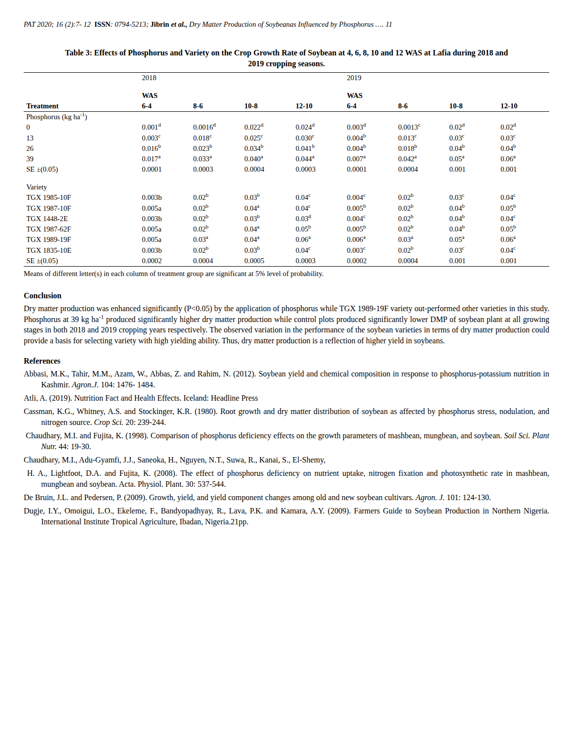PAT 2020; 16 (2):7- 12 ISSN: 0794-5213; Jibrin et al., Dry Matter Production of Soybeanas Influenced by Phosphorus …. 11
Table 3: Effects of Phosphorus and Variety on the Crop Growth Rate of Soybean at 4, 6, 8, 10 and 12 WAS at Lafia during 2018 and 2019 cropping seasons.
| | 2018 | 2019 |
| --- | --- | --- |
| | WAS | WAS |
| Treatment | 6-4 | 8-6 | 10-8 | 12-10 | 6-4 | 8-6 | 10-8 | 12-10 |
| Phosphorus (kg ha -1 ) | |
| 0 | 0.001 d | 0.0016 d | 0.022 d | 0.024 d | 0.003 d | 0.0013 c | 0.02 d | 0.02 d |
| 13 | 0.003 c | 0.018 c | 0.025 c | 0.030 c | 0.004 b | 0.013 c | 0.03 c | 0.03 c |
| 26 | 0.016 b | 0.023 b | 0.034 b | 0.041 b | 0.004 b | 0.018 b | 0.04 b | 0.04 b |
| 39 | 0.017 a | 0.033 a | 0.040 a | 0.044 a | 0.007 a | 0.042 a | 0.05 a | 0.06 a |
| SE ±(0.05) | 0.0001 | 0.0003 | 0.0004 | 0.0003 | 0.0001 | 0.0004 | 0.001 | 0.001 |
| Variety | |
| TGX 1985-10F | 0.003b | 0.02 b | 0.03 b | 0.04 c | 0.004 c | 0.02 b | 0.03 c | 0.04 c |
| TGX 1987-10F | 0.005a | 0.02 b | 0.04 a | 0.04 c | 0.005 b | 0.02 b | 0.04 b | 0.05 b |
| TGX 1448-2E | 0.003b | 0.02 b | 0.03 b | 0.03 d | 0.004 c | 0.02 b | 0.04 b | 0.04 c |
| TGX 1987-62F | 0.005a | 0.02 b | 0.04 a | 0.05 b | 0.005 b | 0.02 b | 0.04 b | 0.05 b |
| TGX 1989-19F | 0.005a | 0.03 a | 0.04 a | 0.06 a | 0.006 a | 0.03 a | 0.05 a | 0.06 a |
| TGX 1835-10E | 0.003b | 0.02 b | 0.03 b | 0.04 c | 0.003 c | 0.02 b | 0.03 c | 0.04 c |
| SE ±(0.05) | 0.0002 | 0.0004 | 0.0005 | 0.0003 | 0.0002 | 0.0004 | 0.001 | 0.001 |
Means of different letter(s) in each column of treatment group are significant at 5% level of probability.
Conclusion
Dry matter production was enhanced significantly (P<0.05) by the application of phosphorus while TGX 1989-19F variety out-performed other varieties in this study. Phosphorus at 39 kg ha-1 produced significantly higher dry matter production while control plots produced significantly lower DMP of soybean plant at all growing stages in both 2018 and 2019 cropping years respectively. The observed variation in the performance of the soybean varieties in terms of dry matter production could provide a basis for selecting variety with high yielding ability. Thus, dry matter production is a reflection of higher yield in soybeans.
References
Abbasi, M.K., Tahir, M.M., Azam, W., Abbas, Z. and Rahim, N. (2012). Soybean yield and chemical composition in response to phosphorus-potassium nutrition in Kashmir. Agron.J. 104: 1476- 1484.
Atli, A. (2019). Nutrition Fact and Health Effects. Iceland: Headline Press
Cassman, K.G., Whitney, A.S. and Stockinger, K.R. (1980). Root growth and dry matter distribution of soybean as affected by phosphorus stress, nodulation, and nitrogen source. Crop Sci. 20: 239-244.
Chaudhary, M.I. and Fujita, K. (1998). Comparison of phosphorus deficiency effects on the growth parameters of mashbean, mungbean, and soybean. Soil Sci. Plant Nutr. 44: 19-30.
Chaudhary, M.I., Adu-Gyamfi, J.J., Saneoka, H., Nguyen, N.T., Suwa, R., Kanai, S., El-Shemy,
H. A., Lightfoot, D.A. and Fujita, K. (2008). The effect of phosphorus deficiency on nutrient uptake, nitrogen fixation and photosynthetic rate in mashbean, mungbean and soybean. Acta. Physiol. Plant. 30: 537-544.
De Bruin, J.L. and Pedersen, P. (2009). Growth, yield, and yield component changes among old and new soybean cultivars. Agron. J. 101: 124-130.
Dugje, I.Y., Omoigui, L.O., Ekeleme, F., Bandyopadhyay, R., Lava, P.K. and Kamara, A.Y. (2009). Farmers Guide to Soybean Production in Northern Nigeria. International Institute Tropical Agriculture, Ibadan, Nigeria.21pp.